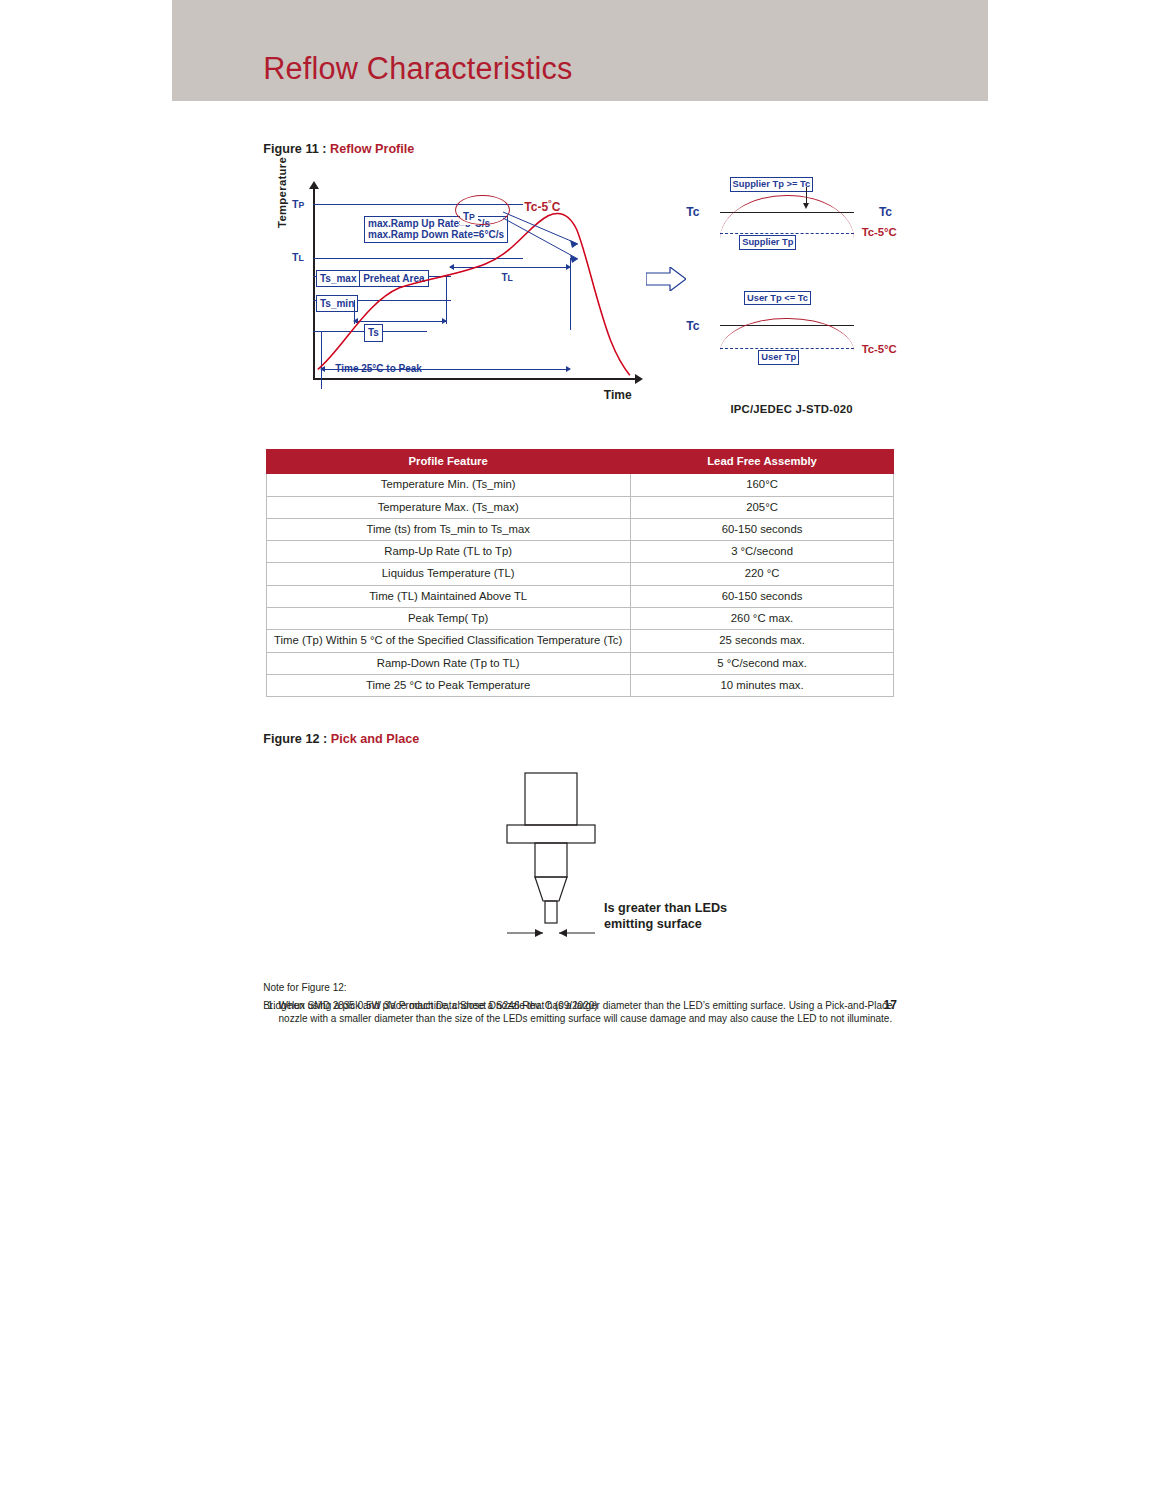Reflow Characteristics
Figure 11 : Reflow Profile
Temperature
Time
TP
TL
max.Ramp Up Rate=3°C/s
max.Ramp Down Rate=6°C/s
Ts_max
Preheat Area
Ts_min
Ts
TL
TP
Time 25°C to Peak
Tc-5°C
Supplier Tp >= Tc
Tc
Tc
Supplier Tp
Tc-5°C
User Tp <= Tc
Tc
User Tp
Tc-5°C
IPC/JEDEC J-STD-020
| Profile Feature | Lead Free Assembly |
| --- | --- |
| Temperature Min. (Ts_min) | 160°C |
| Temperature Max. (Ts_max) | 205°C |
| Time (ts) from Ts_min to Ts_max | 60-150 seconds |
| Ramp-Up Rate (TL to Tp) | 3 °C/second |
| Liquidus Temperature (TL) | 220 °C |
| Time (TL) Maintained Above TL | 60-150 seconds |
| Peak Temp( Tp) | 260 °C max. |
| Time (Tp) Within 5 °C of the Specified Classification Temperature (Tc) | 25 seconds max. |
| Ramp-Down Rate (Tp to TL) | 5 °C/second max. |
| Time 25 °C to Peak Temperature | 10 minutes max. |
Figure 12 : Pick and Place
Is greater than LEDs
emitting surface
Note for Figure 12:
When using a pick and place machine, choose a nozzle that has a larger diameter than the LED’s emitting surface. Using a Pick-and-Place nozzle with a smaller diameter than the size of the LEDs emitting surface will cause damage and may also cause the LED to not illuminate.
Bridgelux SMD 2835 0.5W 3V Product Data Sheet DS246 Rev. C (09/2020) 17